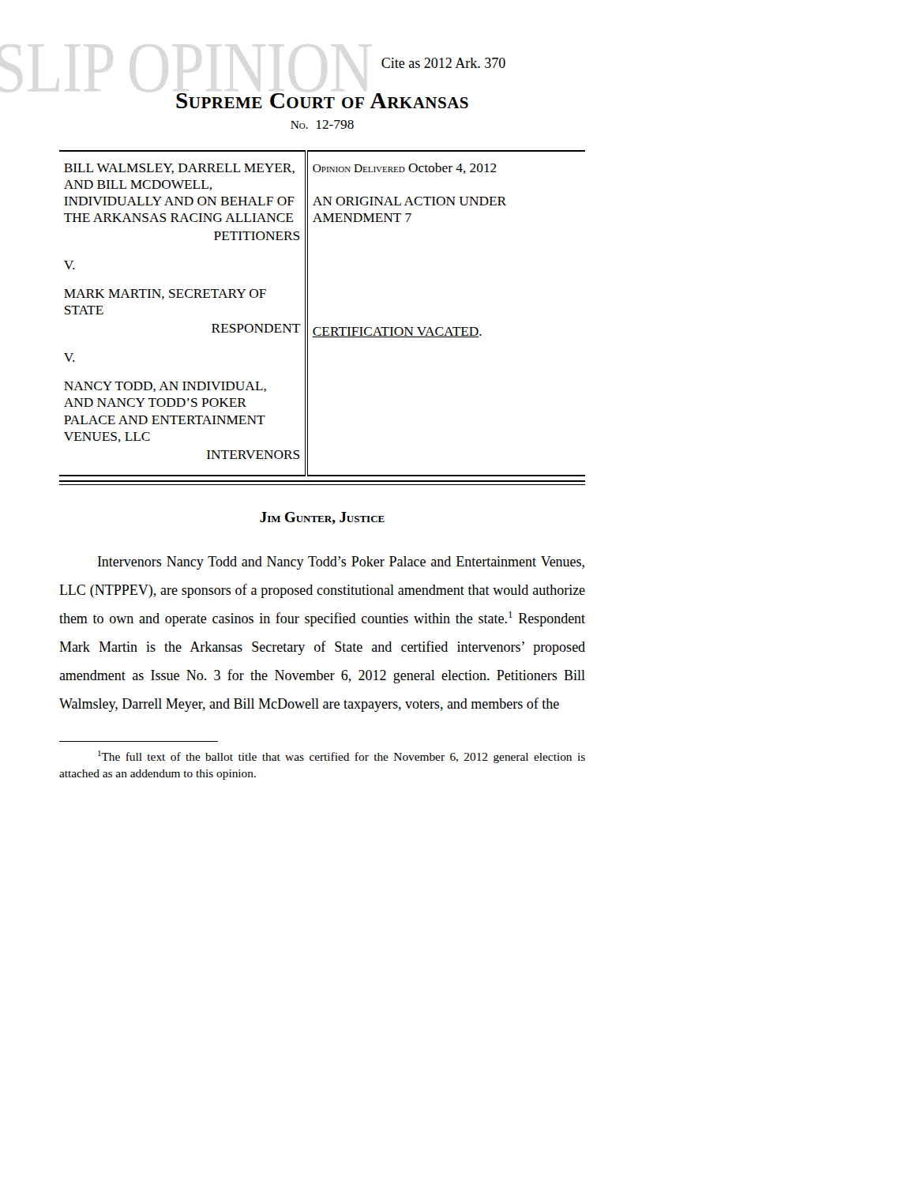SLIP OPINION
Cite as 2012 Ark. 370
Supreme Court of Arkansas
No. 12-798
| Bill Walmsley, Darrell Meyer, and Bill McDowell, Individually and on Behalf of the Arkansas Racing Alliance Petitioners V. Mark Martin, Secretary of State Respondent V. Nancy Todd, an Individual, and Nancy Todd’s Poker Palace and Entertainment Venues, LLC Intervenors | Opinion Delivered October 4, 2012 An Original Action Under Amendment 7 Certification Vacated . |
Jim Gunter, Justice
Intervenors Nancy Todd and Nancy Todd’s Poker Palace and Entertainment Venues, LLC (NTPPEV), are sponsors of a proposed constitutional amendment that would authorize them to own and operate casinos in four specified counties within the state.1 Respondent Mark Martin is the Arkansas Secretary of State and certified intervenors’ proposed amendment as Issue No. 3 for the November 6, 2012 general election. Petitioners Bill Walmsley, Darrell Meyer, and Bill McDowell are taxpayers, voters, and members of the
1The full text of the ballot title that was certified for the November 6, 2012 general election is attached as an addendum to this opinion.